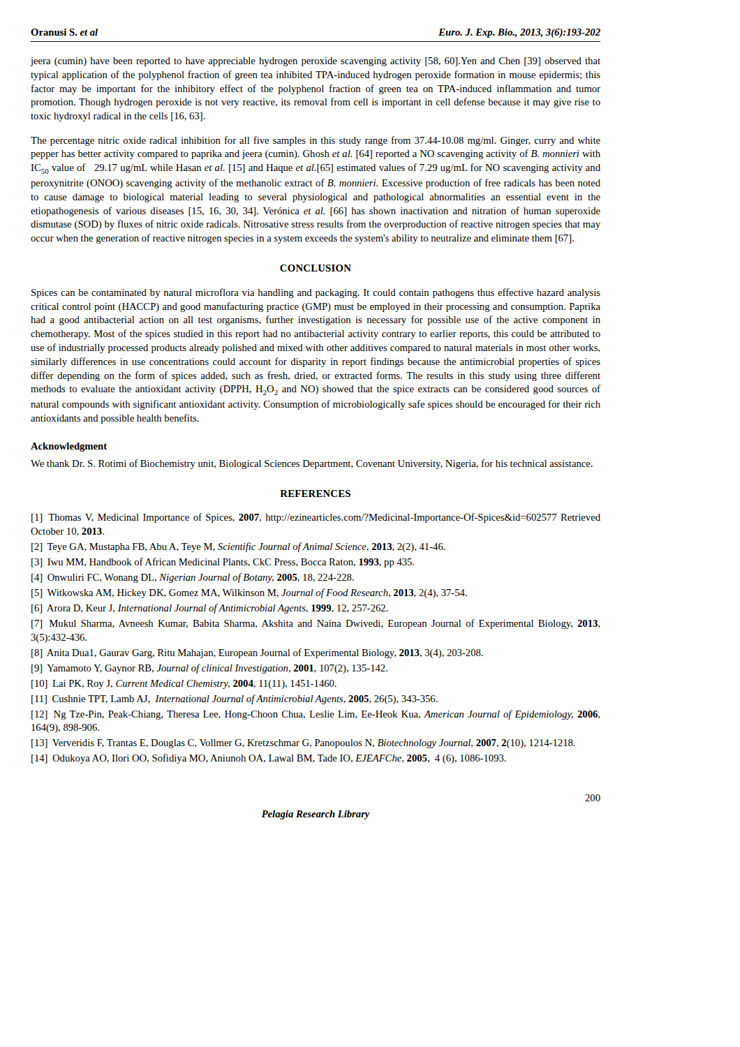Oranusi S. et al Euro. J. Exp. Bio., 2013, 3(6):193-202
jeera (cumin) have been reported to have appreciable hydrogen peroxide scavenging activity [58, 60].Yen and Chen [39] observed that typical application of the polyphenol fraction of green tea inhibited TPA-induced hydrogen peroxide formation in mouse epidermis; this factor may be important for the inhibitory effect of the polyphenol fraction of green tea on TPA-induced inflammation and tumor promotion. Though hydrogen peroxide is not very reactive, its removal from cell is important in cell defense because it may give rise to toxic hydroxyl radical in the cells [16, 63].
The percentage nitric oxide radical inhibition for all five samples in this study range from 37.44-10.08 mg/ml. Ginger, curry and white pepper has better activity compared to paprika and jeera (cumin). Ghosh et al. [64] reported a NO scavenging activity of B. monnieri with IC50 value of 29.17 ug/mL while Hasan et al. [15] and Haque et al.[65] estimated values of 7.29 ug/mL for NO scavenging activity and peroxynitrite (ONOO) scavenging activity of the methanolic extract of B. monnieri. Excessive production of free radicals has been noted to cause damage to biological material leading to several physiological and pathological abnormalities an essential event in the etiopathogenesis of various diseases [15, 16, 30, 34]. Verónica et al. [66] has shown inactivation and nitration of human superoxide dismutase (SOD) by fluxes of nitric oxide radicals. Nitrosative stress results from the overproduction of reactive nitrogen species that may occur when the generation of reactive nitrogen species in a system exceeds the system's ability to neutralize and eliminate them [67].
CONCLUSION
Spices can be contaminated by natural microflora via handling and packaging. It could contain pathogens thus effective hazard analysis critical control point (HACCP) and good manufacturing practice (GMP) must be employed in their processing and consumption. Paprika had a good antibacterial action on all test organisms, further investigation is necessary for possible use of the active component in chemotherapy. Most of the spices studied in this report had no antibacterial activity contrary to earlier reports, this could be attributed to use of industrially processed products already polished and mixed with other additives compared to natural materials in most other works, similarly differences in use concentrations could account for disparity in report findings because the antimicrobial properties of spices differ depending on the form of spices added, such as fresh, dried, or extracted forms. The results in this study using three different methods to evaluate the antioxidant activity (DPPH, H2O2 and NO) showed that the spice extracts can be considered good sources of natural compounds with significant antioxidant activity. Consumption of microbiologically safe spices should be encouraged for their rich antioxidants and possible health benefits.
Acknowledgment
We thank Dr. S. Rotimi of Biochemistry unit, Biological Sciences Department, Covenant University, Nigeria, for his technical assistance.
REFERENCES
[1] Thomas V, Medicinal Importance of Spices, 2007, http://ezinearticles.com/?Medicinal-Importance-Of-Spices&id=602577 Retrieved October 10, 2013.
[2] Teye GA, Mustapha FB, Abu A, Teye M, Scientific Journal of Animal Science, 2013, 2(2), 41-46.
[3] Iwu MM, Handbook of African Medicinal Plants, CkC Press, Bocca Raton, 1993, pp 435.
[4] Onwuliri FC, Wonang DL, Nigerian Journal of Botany, 2005, 18, 224-228.
[5] Witkowska AM, Hickey DK, Gomez MA, Wilkinson M, Journal of Food Research, 2013, 2(4), 37-54.
[6] Arora D, Keur J, International Journal of Antimicrobial Agents, 1999, 12, 257-262.
[7] Mukul Sharma, Avneesh Kumar, Babita Sharma, Akshita and Naina Dwivedi, European Journal of Experimental Biology, 2013, 3(5):432-436.
[8] Anita Dua1, Gaurav Garg, Ritu Mahajan, European Journal of Experimental Biology, 2013, 3(4), 203-208.
[9] Yamamoto Y, Gaynor RB, Journal of clinical Investigation, 2001, 107(2), 135-142.
[10] Lai PK, Roy J, Current Medical Chemistry, 2004, 11(11), 1451-1460.
[11] Cushnie TPT, Lamb AJ, International Journal of Antimicrobial Agents, 2005, 26(5), 343-356.
[12] Ng Tze-Pin, Peak-Chiang, Theresa Lee, Hong-Choon Chua, Leslie Lim, Ee-Heok Kua, American Journal of Epidemiology, 2006, 164(9), 898-906.
[13] Ververidis F, Trantas E, Douglas C, Vollmer G, Kretzschmar G, Panopoulos N, Biotechnology Journal, 2007, 2(10), 1214-1218.
[14] Odukoya AO, Ilori OO, Sofidiya MO, Aniunoh OA, Lawal BM, Tade IO, EJEAFChe, 2005, 4 (6), 1086-1093.
200
Pelagia Research Library